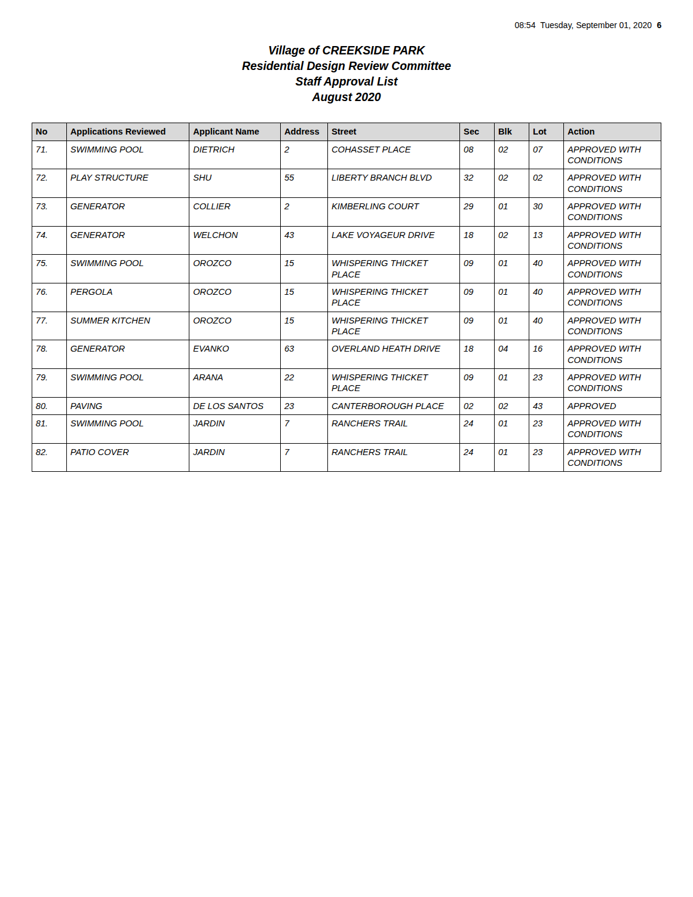08:54 Tuesday, September 01, 20206
Village of CREEKSIDE PARK
Residential Design Review Committee
Staff Approval List
August 2020
| No | Applications Reviewed | Applicant Name | Address | Street | Sec | Blk | Lot | Action |
| --- | --- | --- | --- | --- | --- | --- | --- | --- |
| 71. | SWIMMING POOL | DIETRICH | 2 | COHASSET PLACE | 08 | 02 | 07 | APPROVED WITH CONDITIONS |
| 72. | PLAY STRUCTURE | SHU | 55 | LIBERTY BRANCH BLVD | 32 | 02 | 02 | APPROVED WITH CONDITIONS |
| 73. | GENERATOR | COLLIER | 2 | KIMBERLING COURT | 29 | 01 | 30 | APPROVED WITH CONDITIONS |
| 74. | GENERATOR | WELCHON | 43 | LAKE VOYAGEUR DRIVE | 18 | 02 | 13 | APPROVED WITH CONDITIONS |
| 75. | SWIMMING POOL | OROZCO | 15 | WHISPERING THICKET PLACE | 09 | 01 | 40 | APPROVED WITH CONDITIONS |
| 76. | PERGOLA | OROZCO | 15 | WHISPERING THICKET PLACE | 09 | 01 | 40 | APPROVED WITH CONDITIONS |
| 77. | SUMMER KITCHEN | OROZCO | 15 | WHISPERING THICKET PLACE | 09 | 01 | 40 | APPROVED WITH CONDITIONS |
| 78. | GENERATOR | EVANKO | 63 | OVERLAND HEATH DRIVE | 18 | 04 | 16 | APPROVED WITH CONDITIONS |
| 79. | SWIMMING POOL | ARANA | 22 | WHISPERING THICKET PLACE | 09 | 01 | 23 | APPROVED WITH CONDITIONS |
| 80. | PAVING | DE LOS SANTOS | 23 | CANTERBOROUGH PLACE | 02 | 02 | 43 | APPROVED |
| 81. | SWIMMING POOL | JARDIN | 7 | RANCHERS TRAIL | 24 | 01 | 23 | APPROVED WITH CONDITIONS |
| 82. | PATIO COVER | JARDIN | 7 | RANCHERS TRAIL | 24 | 01 | 23 | APPROVED WITH CONDITIONS |